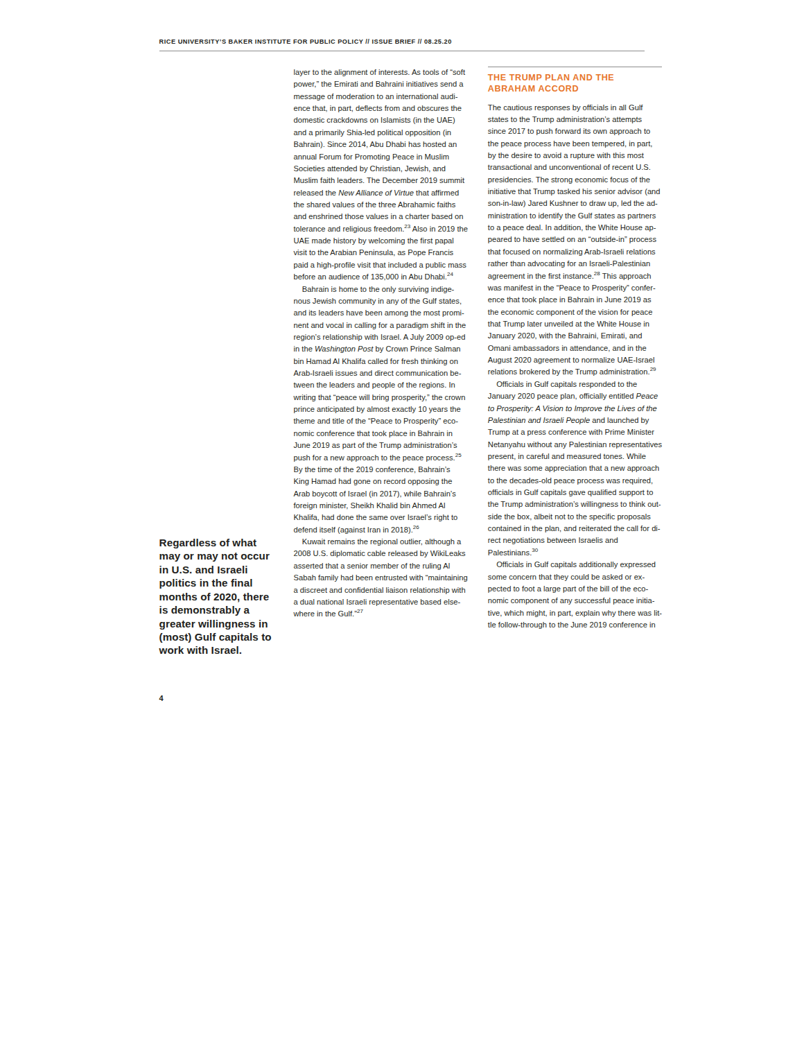Rice University’s Baker Institute for Public Policy // Issue Brief // 08.25.20
Regardless of what may or may not occur in U.S. and Israeli politics in the final months of 2020, there is demonstrably a greater willingness in (most) Gulf capitals to work with Israel.
layer to the alignment of interests. As tools of “soft power,” the Emirati and Bahraini initiatives send a message of moderation to an international audience that, in part, deflects from and obscures the domestic crackdowns on Islamists (in the UAE) and a primarily Shia-led political opposition (in Bahrain). Since 2014, Abu Dhabi has hosted an annual Forum for Promoting Peace in Muslim Societies attended by Christian, Jewish, and Muslim faith leaders. The December 2019 summit released the New Alliance of Virtue that affirmed the shared values of the three Abrahamic faiths and enshrined those values in a charter based on tolerance and religious freedom.23 Also in 2019 the UAE made history by welcoming the first papal visit to the Arabian Peninsula, as Pope Francis paid a high-profile visit that included a public mass before an audience of 135,000 in Abu Dhabi.24
Bahrain is home to the only surviving indigenous Jewish community in any of the Gulf states, and its leaders have been among the most prominent and vocal in calling for a paradigm shift in the region’s relationship with Israel. A July 2009 op-ed in the Washington Post by Crown Prince Salman bin Hamad Al Khalifa called for fresh thinking on Arab-Israeli issues and direct communication between the leaders and people of the regions. In writing that “peace will bring prosperity,” the crown prince anticipated by almost exactly 10 years the theme and title of the “Peace to Prosperity” economic conference that took place in Bahrain in June 2019 as part of the Trump administration’s push for a new approach to the peace process.25 By the time of the 2019 conference, Bahrain’s King Hamad had gone on record opposing the Arab boycott of Israel (in 2017), while Bahrain’s foreign minister, Sheikh Khalid bin Ahmed Al Khalifa, had done the same over Israel’s right to defend itself (against Iran in 2018).26
Kuwait remains the regional outlier, although a 2008 U.S. diplomatic cable released by WikiLeaks asserted that a senior member of the ruling Al Sabah family had been entrusted with “maintaining a discreet and confidential liaison relationship with a dual national Israeli representative based elsewhere in the Gulf.”27
The Trump Plan and the Abraham Accord
The cautious responses by officials in all Gulf states to the Trump administration’s attempts since 2017 to push forward its own approach to the peace process have been tempered, in part, by the desire to avoid a rupture with this most transactional and unconventional of recent U.S. presidencies. The strong economic focus of the initiative that Trump tasked his senior advisor (and son-in-law) Jared Kushner to draw up, led the administration to identify the Gulf states as partners to a peace deal. In addition, the White House appeared to have settled on an “outside-in” process that focused on normalizing Arab-Israeli relations rather than advocating for an Israeli-Palestinian agreement in the first instance.28 This approach was manifest in the “Peace to Prosperity” conference that took place in Bahrain in June 2019 as the economic component of the vision for peace that Trump later unveiled at the White House in January 2020, with the Bahraini, Emirati, and Omani ambassadors in attendance, and in the August 2020 agreement to normalize UAE-Israel relations brokered by the Trump administration.29
Officials in Gulf capitals responded to the January 2020 peace plan, officially entitled Peace to Prosperity: A Vision to Improve the Lives of the Palestinian and Israeli People and launched by Trump at a press conference with Prime Minister Netanyahu without any Palestinian representatives present, in careful and measured tones. While there was some appreciation that a new approach to the decades-old peace process was required, officials in Gulf capitals gave qualified support to the Trump administration’s willingness to think outside the box, albeit not to the specific proposals contained in the plan, and reiterated the call for direct negotiations between Israelis and Palestinians.30
Officials in Gulf capitals additionally expressed some concern that they could be asked or expected to foot a large part of the bill of the economic component of any successful peace initiative, which might, in part, explain why there was little follow-through to the June 2019 conference in
4